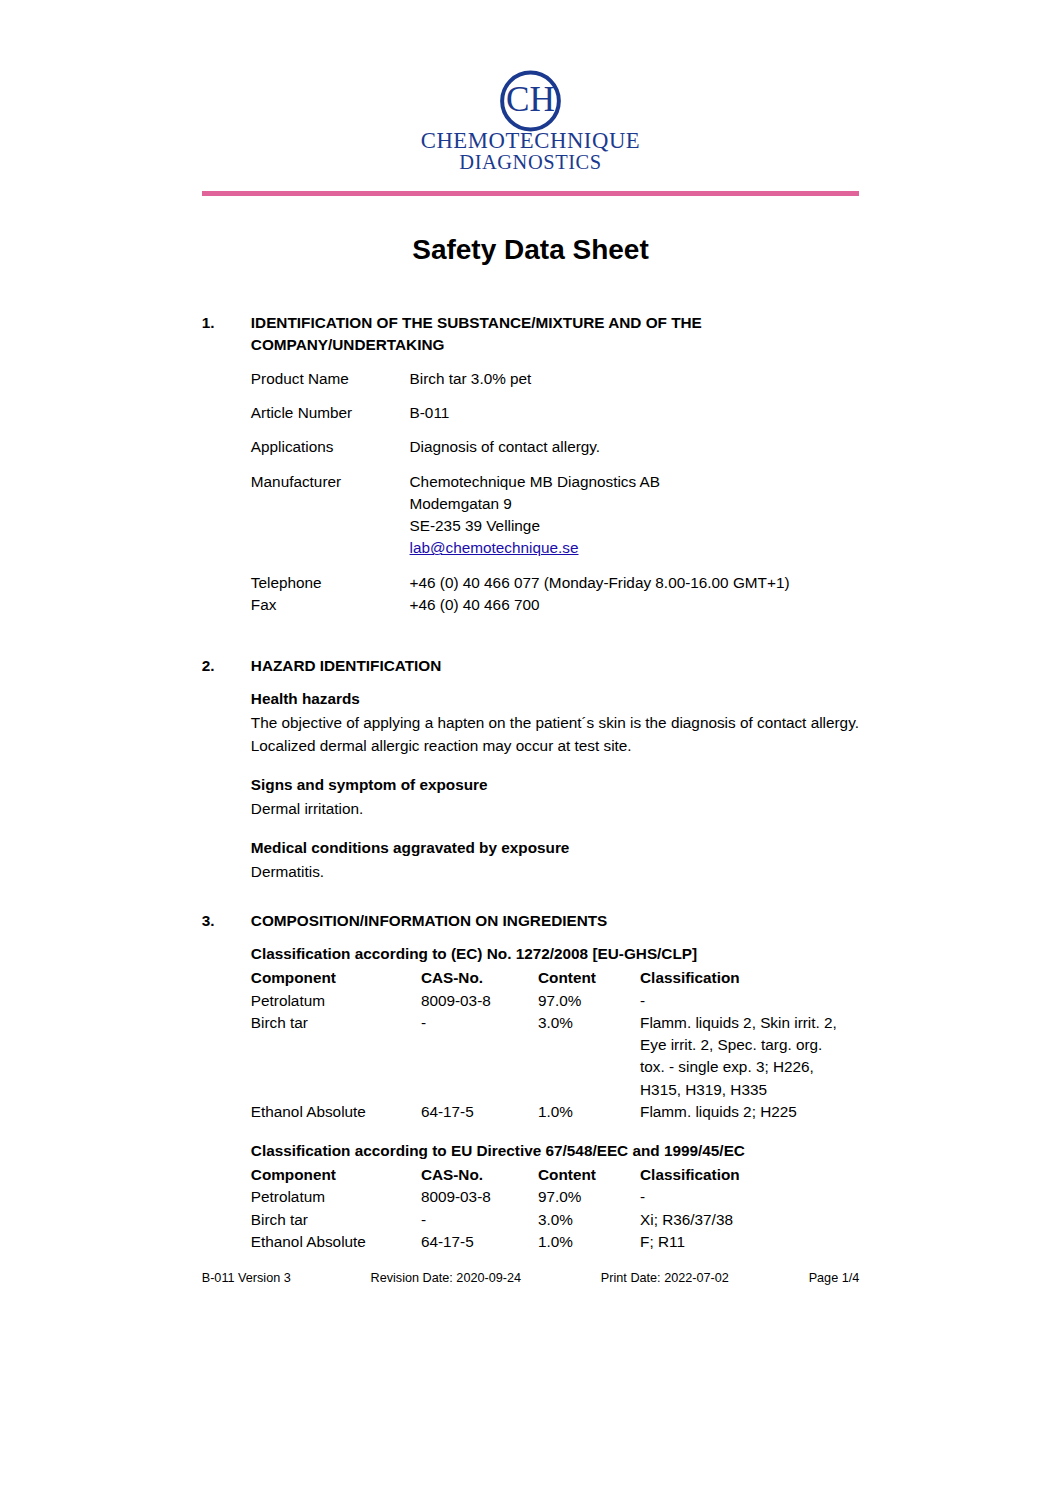Safety Data Sheet
1. Identification of the substance/mixture and of the company/undertaking
| Product Name | Birch tar 3.0% pet |
| Article Number | B-011 |
| Applications | Diagnosis of contact allergy. |
| Manufacturer | Chemotechnique MB Diagnostics AB Modemgatan 9 SE-235 39 Vellinge lab@chemotechnique.se |
| Telephone Fax | +46 (0) 40 466 077 (Monday-Friday 8.00-16.00 GMT+1) +46 (0) 40 466 700 |
2. Hazard identification
Health hazards
The objective of applying a hapten on the patient´s skin is the diagnosis of contact allergy. Localized dermal allergic reaction may occur at test site.
Signs and symptom of exposure
Dermal irritation.
Medical conditions aggravated by exposure
Dermatitis.
3. Composition/information on ingredients
Classification according to (EC) No. 1272/2008 [EU-GHS/CLP]
| Component | CAS-No. | Content | Classification |
| --- | --- | --- | --- |
| Petrolatum | 8009-03-8 | 97.0% | - |
| Birch tar | - | 3.0% | Flamm. liquids 2, Skin irrit. 2, Eye irrit. 2, Spec. targ. org. tox. - single exp. 3; H226, H315, H319, H335 |
| Ethanol Absolute | 64-17-5 | 1.0% | Flamm. liquids 2; H225 |
Classification according to EU Directive 67/548/EEC and 1999/45/EC
| Component | CAS-No. | Content | Classification |
| --- | --- | --- | --- |
| Petrolatum | 8009-03-8 | 97.0% | - |
| Birch tar | - | 3.0% | Xi; R36/37/38 |
| Ethanol Absolute | 64-17-5 | 1.0% | F; R11 |
B-011 Version 3 Revision Date: 2020-09-24 Print Date: 2022-07-02 Page 1/4